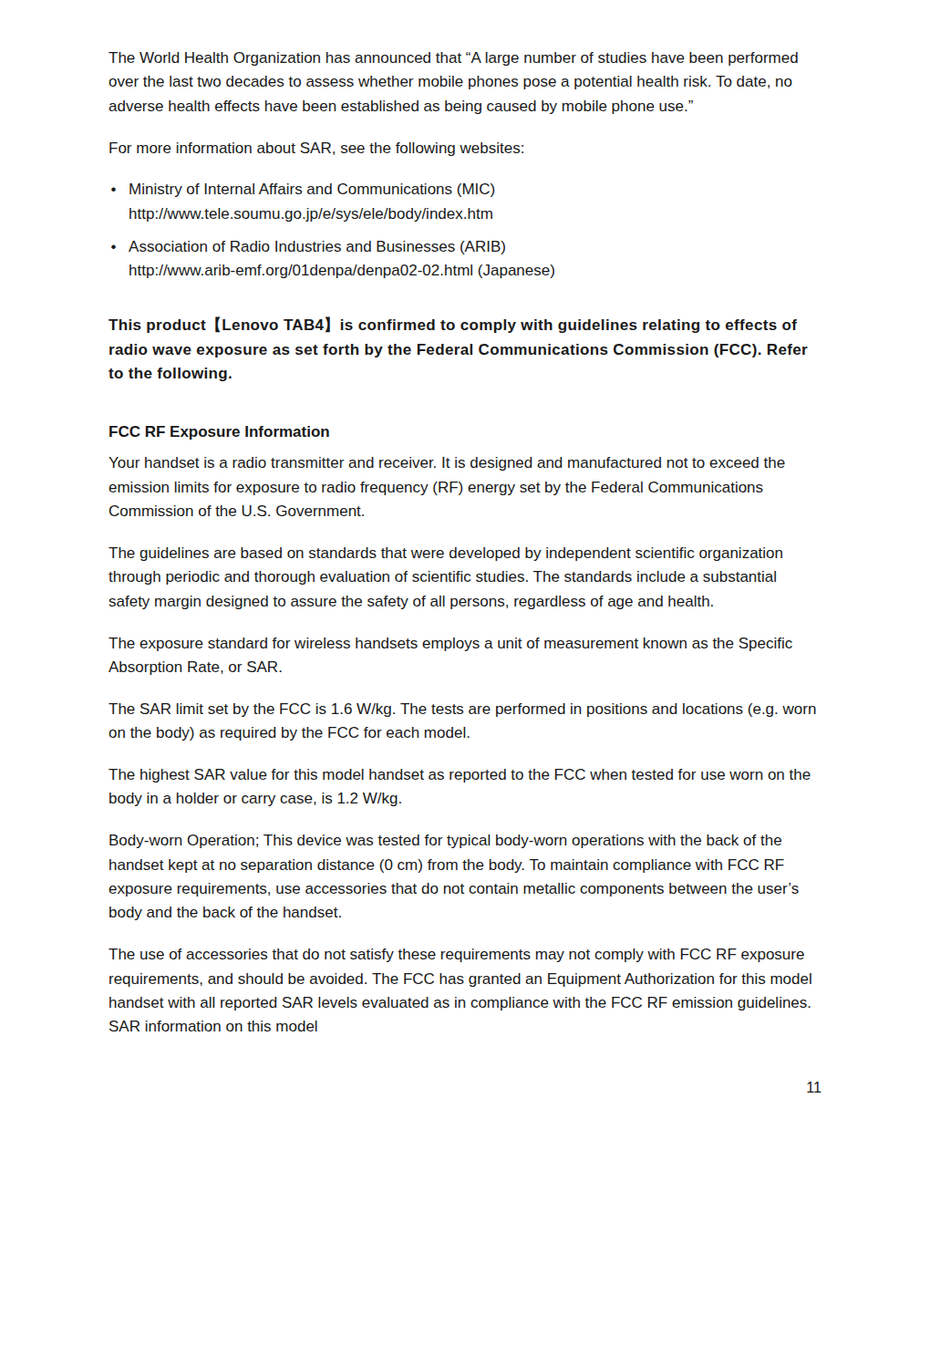The World Health Organization has announced that “A large number of studies have been performed over the last two decades to assess whether mobile phones pose a potential health risk. To date, no adverse health effects have been established as being caused by mobile phone use.”
For more information about SAR, see the following websites:
Ministry of Internal Affairs and Communications (MIC)http://www.tele.soumu.go.jp/e/sys/ele/body/index.htm
Association of Radio Industries and Businesses (ARIB)http://www.arib-emf.org/01denpa/denpa02-02.html (Japanese)
This product【Lenovo TAB4】is confirmed to comply with guidelines relating to effects of radio wave exposure as set forth by the Federal Communications Commission (FCC). Refer to the following.
FCC RF Exposure Information
Your handset is a radio transmitter and receiver. It is designed and manufactured not to exceed the emission limits for exposure to radio frequency (RF) energy set by the Federal Communications Commission of the U.S. Government.
The guidelines are based on standards that were developed by independent scientific organization through periodic and thorough evaluation of scientific studies. The standards include a substantial safety margin designed to assure the safety of all persons, regardless of age and health.
The exposure standard for wireless handsets employs a unit of measurement known as the Specific Absorption Rate, or SAR.
The SAR limit set by the FCC is 1.6 W/kg. The tests are performed in positions and locations (e.g. worn on the body) as required by the FCC for each model.
The highest SAR value for this model handset as reported to the FCC when tested for use worn on the body in a holder or carry case, is 1.2 W/kg.
Body-worn Operation; This device was tested for typical body-worn operations with the back of the handset kept at no separation distance (0 cm) from the body. To maintain compliance with FCC RF exposure requirements, use accessories that do not contain metallic components between the user’s body and the back of the handset.
The use of accessories that do not satisfy these requirements may not comply with FCC RF exposure requirements, and should be avoided. The FCC has granted an Equipment Authorization for this model handset with all reported SAR levels evaluated as in compliance with the FCC RF emission guidelines. SAR information on this model
11